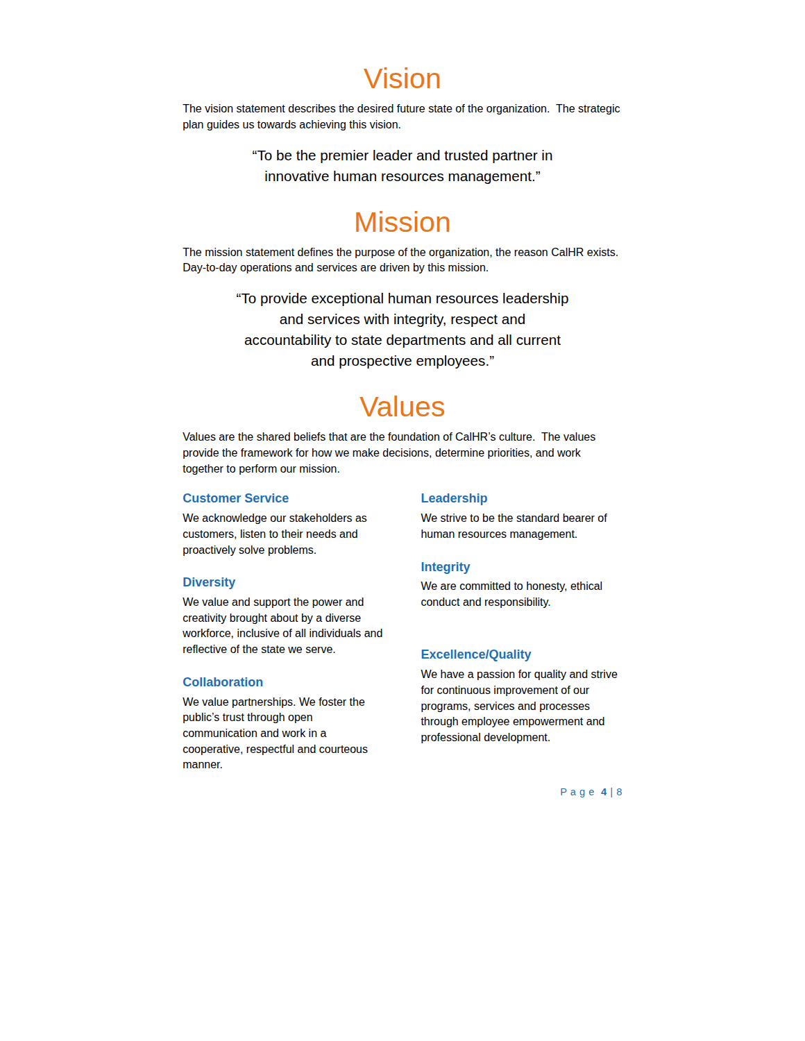Vision
The vision statement describes the desired future state of the organization. The strategic plan guides us towards achieving this vision.
“To be the premier leader and trusted partner in
innovative human resources management.”
Mission
The mission statement defines the purpose of the organization, the reason CalHR exists. Day-to-day operations and services are driven by this mission.
“To provide exceptional human resources leadership
and services with integrity, respect and
accountability to state departments and all current
and prospective employees.”
Values
Values are the shared beliefs that are the foundation of CalHR’s culture. The values provide the framework for how we make decisions, determine priorities, and work together to perform our mission.
Customer Service
We acknowledge our stakeholders as customers, listen to their needs and proactively solve problems.
Diversity
We value and support the power and creativity brought about by a diverse workforce, inclusive of all individuals and reflective of the state we serve.
Collaboration
We value partnerships. We foster the public’s trust through open communication and work in a cooperative, respectful and courteous manner.
Leadership
We strive to be the standard bearer of human resources management.
Integrity
We are committed to honesty, ethical conduct and responsibility.
Excellence/Quality
We have a passion for quality and strive for continuous improvement of our programs, services and processes through employee empowerment and professional development.
P a g e 4 | 8